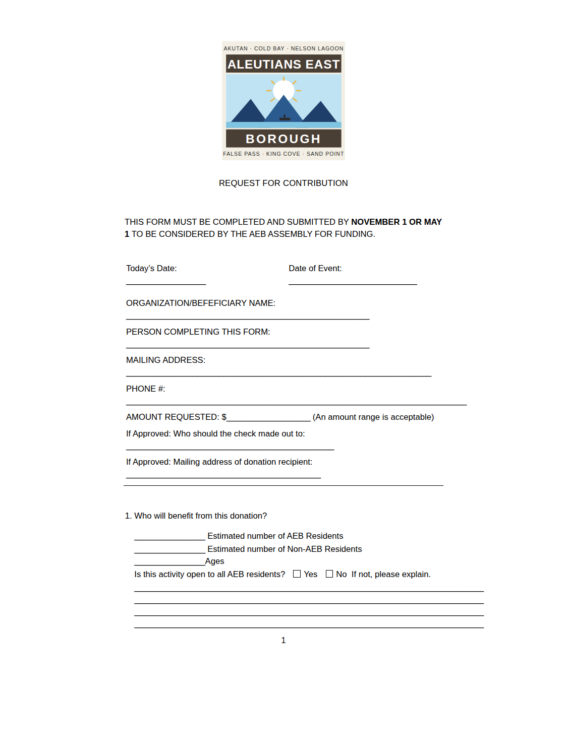AKUTAN · COLD BAY · NELSON LAGOON ALEUTIANS EAST BOROUGH FALSE PASS · KING COVE · SAND POINT
REQUEST FOR CONTRIBUTION
THIS FORM MUST BE COMPLETED AND SUBMITTED BY NOVEMBER 1 OR MAY 1 TO BE CONSIDERED BY THE AEB ASSEMBLY FOR FUNDING.
Today’s Date: __________________ Date of Event: _____________________________
ORGANIZATION/BEFEFICIARY NAME: _______________________________________________________
PERSON COMPLETING THIS FORM: _______________________________________________________
MAILING ADDRESS: _____________________________________________________________________
PHONE #: _____________________________________________________________________________
AMOUNT REQUESTED: $___________________ (An amount range is acceptable)
If Approved: Who should the check made out to: _______________________________________________
If Approved: Mailing address of donation recipient: ____________________________________________
Who will benefit from this donation?
________________ Estimated number of AEB Residents
________________ Estimated number of Non-AEB Residents ________________Ages
Is this activity open to all AEB residents? Yes No If not, please explain.
_______________________________________________________________________________
_______________________________________________________________________________
_______________________________________________________________________________
_______________________________________________________________________________
1